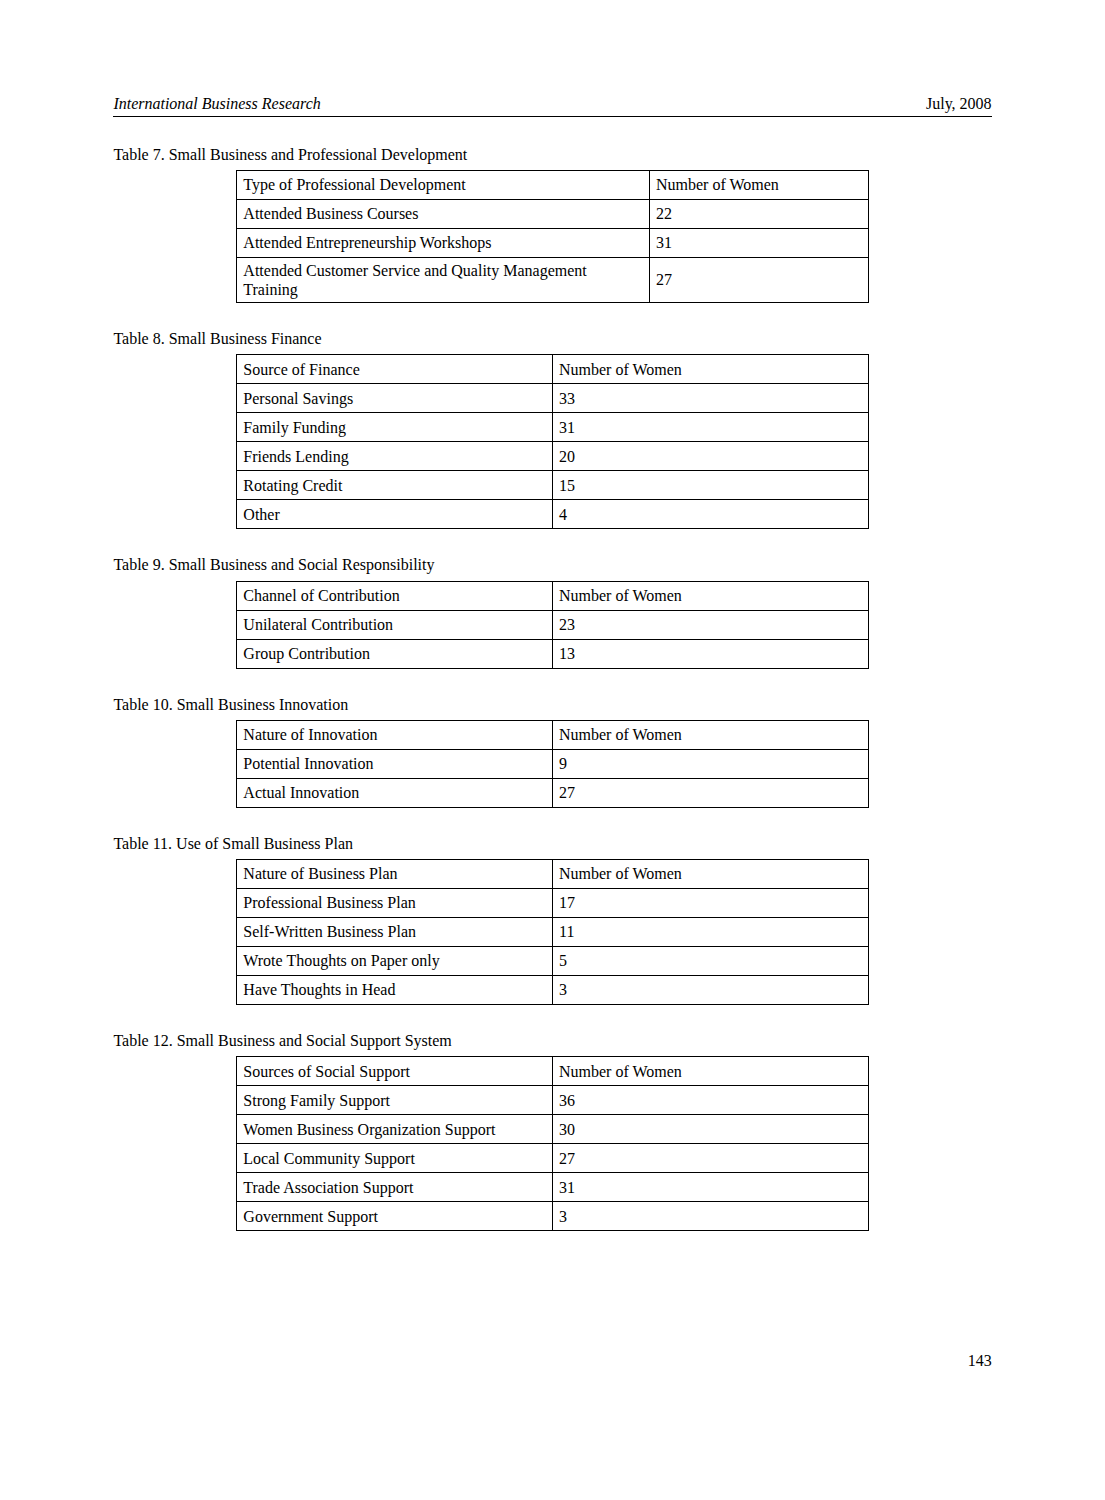International Business Research July, 2008
Table 7. Small Business and Professional Development
| Type of Professional Development | Number of Women |
| Attended Business Courses | 22 |
| Attended Entrepreneurship Workshops | 31 |
| Attended Customer Service and Quality Management Training | 27 |
Table 8. Small Business Finance
| Source of Finance | Number of Women |
| Personal Savings | 33 |
| Family Funding | 31 |
| Friends Lending | 20 |
| Rotating Credit | 15 |
| Other | 4 |
Table 9. Small Business and Social Responsibility
| Channel of Contribution | Number of Women |
| Unilateral Contribution | 23 |
| Group Contribution | 13 |
Table 10. Small Business Innovation
| Nature of Innovation | Number of Women |
| Potential Innovation | 9 |
| Actual Innovation | 27 |
Table 11. Use of Small Business Plan
| Nature of Business Plan | Number of Women |
| Professional Business Plan | 17 |
| Self-Written Business Plan | 11 |
| Wrote Thoughts on Paper only | 5 |
| Have Thoughts in Head | 3 |
Table 12. Small Business and Social Support System
| Sources of Social Support | Number of Women |
| Strong Family Support | 36 |
| Women Business Organization Support | 30 |
| Local Community Support | 27 |
| Trade Association Support | 31 |
| Government Support | 3 |
143